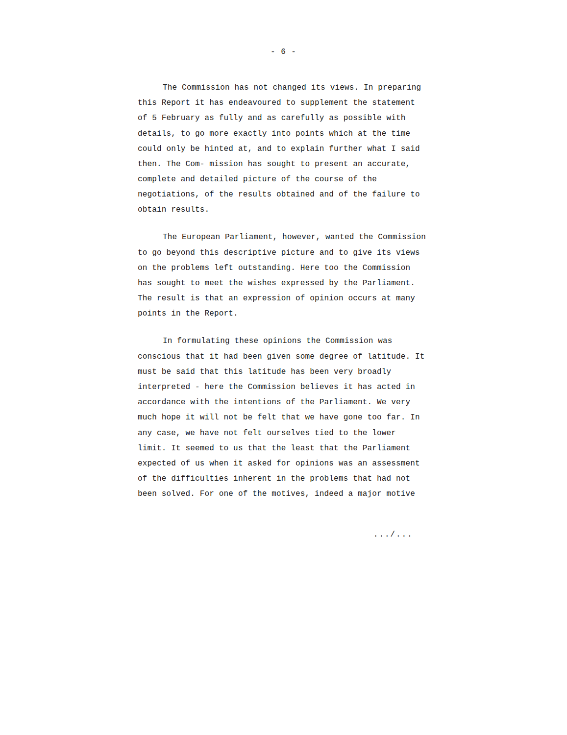- 6 -
The Commission has not changed its views. In preparing this Report it has endeavoured to supplement the statement of 5 February as fully and as carefully as possible with details, to go more exactly into points which at the time could only be hinted at, and to explain further what I said then. The Com- mission has sought to present an accurate, complete and detailed picture of the course of the negotiations, of the results obtained and of the failure to obtain results.
The European Parliament, however, wanted the Commission to go beyond this descriptive picture and to give its views on the problems left outstanding. Here too the Commission has sought to meet the wishes expressed by the Parliament. The result is that an expression of opinion occurs at many points in the Report.
In formulating these opinions the Commission was conscious that it had been given some degree of latitude. It must be said that this latitude has been very broadly interpreted - here the Commission believes it has acted in accordance with the intentions of the Parliament. We very much hope it will not be felt that we have gone too far. In any case, we have not felt ourselves tied to the lower limit. It seemed to us that the least that the Parliament expected of us when it asked for opinions was an assessment of the difficulties inherent in the problems that had not been solved. For one of the motives, indeed a major motive
.../...